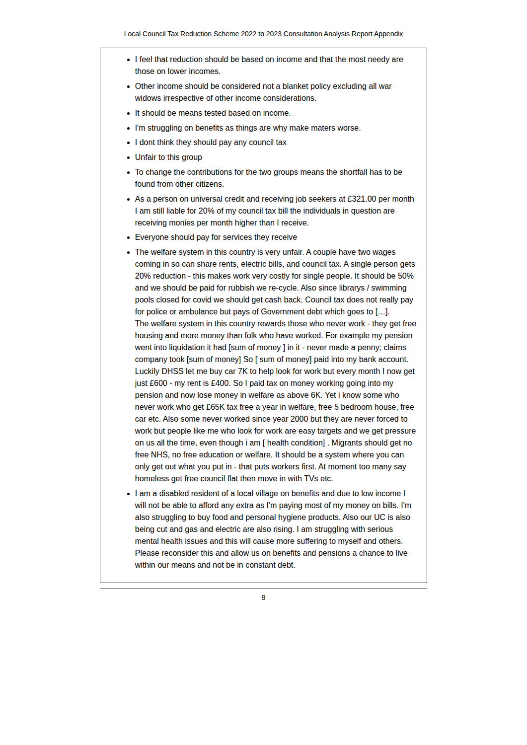Local Council Tax Reduction Scheme 2022 to 2023 Consultation Analysis Report Appendix
I feel that reduction should be based on income and that the most needy are those on lower incomes.
Other income should be considered not a blanket policy excluding all war widows irrespective of other income considerations.
It should be means tested based on income.
I'm struggling on benefits as things are why make maters worse.
I dont think they should pay any council tax
Unfair to this group
To change the contributions for the two groups means the shortfall has to be found from other citizens.
As a person on universal credit and receiving job seekers at £321.00 per month I am still liable for 20% of my council tax bill the individuals in question are receiving monies per month higher than I receive.
Everyone should pay for services they receive
The welfare system in this country is very unfair. A couple have two wages coming in so can share rents, electric bills, and council tax. A single person gets 20% reduction - this makes work very costly for single people. It should be 50% and we should be paid for rubbish we re-cycle. Also since librarys / swimming pools closed for covid we should get cash back. Council tax does not really pay for police or ambulance but pays of Government debt which goes to […].
The welfare system in this country rewards those who never work - they get free housing and more money than folk who have worked. For example my pension went into liquidation it had [sum of money ] in it - never made a penny; claims company took [sum of money] So [ sum of money] paid into my bank account. Luckily DHSS let me buy car 7K to help look for work but every month I now get just £600 - my rent is £400. So I paid tax on money working going into my pension and now lose money in welfare as above 6K. Yet i know some who never work who get £65K tax free a year in welfare, free 5 bedroom house, free car etc. Also some never worked since year 2000 but they are never forced to work but people like me who look for work are easy targets and we get pressure on us all the time, even though i am [ health condition] . Migrants should get no free NHS, no free education or welfare. It should be a system where you can only get out what you put in - that puts workers first. At moment too many say homeless get free council flat then move in with TVs etc.
I am a disabled resident of a local village on benefits and due to low income I will not be able to afford any extra as I'm paying most of my money on bills. I'm also struggling to buy food and personal hygiene products. Also our UC is also being cut and gas and electric are also rising. I am struggling with serious mental health issues and this will cause more suffering to myself and others. Please reconsider this and allow us on benefits and pensions a chance to live within our means and not be in constant debt.
9